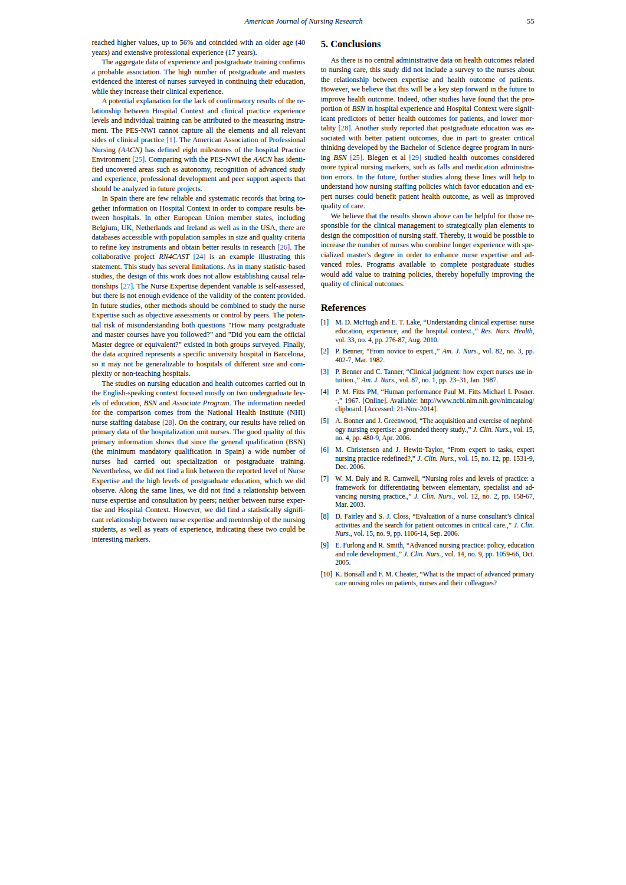American Journal of Nursing Research
55
reached higher values, up to 56% and coincided with an older age (40 years) and extensive professional experience (17 years).
The aggregate data of experience and postgraduate training confirms a probable association. The high number of postgraduate and masters evidenced the interest of nurses surveyed in continuing their education, while they increase their clinical experience.
A potential explanation for the lack of confirmatory results of the relationship between Hospital Context and clinical practice experience levels and individual training can be attributed to the measuring instrument. The PES-NWI cannot capture all the elements and all relevant sides of clinical practice [1]. The American Association of Professional Nursing (AACN) has defined eight milestones of the hospital Practice Environment [25]. Comparing with the PES-NWI the AACN has identified uncovered areas such as autonomy, recognition of advanced study and experience, professional development and peer support aspects that should be analyzed in future projects.
In Spain there are few reliable and systematic records that bring together information on Hospital Context in order to compare results between hospitals. In other European Union member states, including Belgium, UK, Netherlands and Ireland as well as in the USA, there are databases accessible with population samples in size and quality criteria to refine key instruments and obtain better results in research [26]. The collaborative project RN4CAST [24] is an example illustrating this statement. This study has several limitations. As in many statistic-based studies, the design of this work does not allow establishing causal relationships [27]. The Nurse Expertise dependent variable is self-assessed, but there is not enough evidence of the validity of the content provided. In future studies, other methods should be combined to study the nurse Expertise such as objective assessments or control by peers. The potential risk of misunderstanding both questions "How many postgraduate and master courses have you followed?" and "Did you earn the official Master degree or equivalent?" existed in both groups surveyed. Finally, the data acquired represents a specific university hospital in Barcelona, so it may not be generalizable to hospitals of different size and complexity or non-teaching hospitals.
The studies on nursing education and health outcomes carried out in the English-speaking context focused mostly on two undergraduate levels of education, BSN and Associate Program. The information needed for the comparison comes from the National Health Institute (NHI) nurse staffing database [28]. On the contrary, our results have relied on primary data of the hospitalization unit nurses. The good quality of this primary information shows that since the general qualification (BSN) (the minimum mandatory qualification in Spain) a wide number of nurses had carried out specialization or postgraduate training. Nevertheless, we did not find a link between the reported level of Nurse Expertise and the high levels of postgraduate education, which we did observe. Along the same lines, we did not find a relationship between nurse expertise and consultation by peers; neither between nurse expertise and Hospital Context. However, we did find a statistically significant relationship between nurse expertise and mentorship of the nursing students, as well as years of experience, indicating these two could be interesting markers.
5. Conclusions
As there is no central administrative data on health outcomes related to nursing care, this study did not include a survey to the nurses about the relationship between expertise and health outcome of patients. However, we believe that this will be a key step forward in the future to improve health outcome. Indeed, other studies have found that the proportion of BSN in hospital experience and Hospital Context were significant predictors of better health outcomes for patients, and lower mortality [28]. Another study reported that postgraduate education was associated with better patient outcomes, due in part to greater critical thinking developed by the Bachelor of Science degree program in nursing BSN [25]. Blegen et al [29] studied health outcomes considered more typical nursing markers, such as falls and medication administration errors. In the future, further studies along these lines will help to understand how nursing staffing policies which favor education and expert nurses could benefit patient health outcome, as well as improved quality of care.
We believe that the results shown above can be helpful for those responsible for the clinical management to strategically plan elements to design the composition of nursing staff. Thereby, it would be possible to increase the number of nurses who combine longer experience with specialized master's degree in order to enhance nurse expertise and advanced roles. Programs available to complete postgraduate studies would add value to training policies, thereby hopefully improving the quality of clinical outcomes.
References
[1] M. D. McHugh and E. T. Lake, “Understanding clinical expertise: nurse education, experience, and the hospital context.,” Res. Nurs. Health, vol. 33, no. 4, pp. 276-87, Aug. 2010.
[2] P. Benner, “From novice to expert.,” Am. J. Nurs., vol. 82, no. 3, pp. 402-7, Mar. 1982.
[3] P. Benner and C. Tanner, “Clinical judgment: how expert nurses use intuition.,” Am. J. Nurs., vol. 87, no. 1, pp. 23–31, Jan. 1987.
[4] P. M. Fitts PM, “Human performance Paul M. Fitts Michael I. Posner. -,” 1967. [Online]. Available: http://www.ncbi.nlm.nih.gov/nlmcatalog/clipboard. [Accessed: 21-Nov-2014].
[5] A. Bonner and J. Greenwood, “The acquisition and exercise of nephrology nursing expertise: a grounded theory study.,” J. Clin. Nurs., vol. 15, no. 4, pp. 480-9, Apr. 2006.
[6] M. Christensen and J. Hewitt-Taylor, “From expert to tasks, expert nursing practice redefined?,” J. Clin. Nurs., vol. 15, no. 12, pp. 1531-9, Dec. 2006.
[7] W. M. Daly and R. Carnwell, “Nursing roles and levels of practice: a framework for differentiating between elementary, specialist and advancing nursing practice.,” J. Clin. Nurs., vol. 12, no. 2, pp. 158-67, Mar. 2003.
[8] D. Fairley and S. J. Closs, “Evaluation of a nurse consultant’s clinical activities and the search for patient outcomes in critical care.,” J. Clin. Nurs., vol. 15, no. 9, pp. 1106-14, Sep. 2006.
[9] E. Furlong and R. Smith, “Advanced nursing practice: policy, education and role development.,” J. Clin. Nurs., vol. 14, no. 9, pp. 1059-66, Oct. 2005.
[10] K. Bonsall and F. M. Cheater, “What is the impact of advanced primary care nursing roles on patients, nurses and their colleagues?